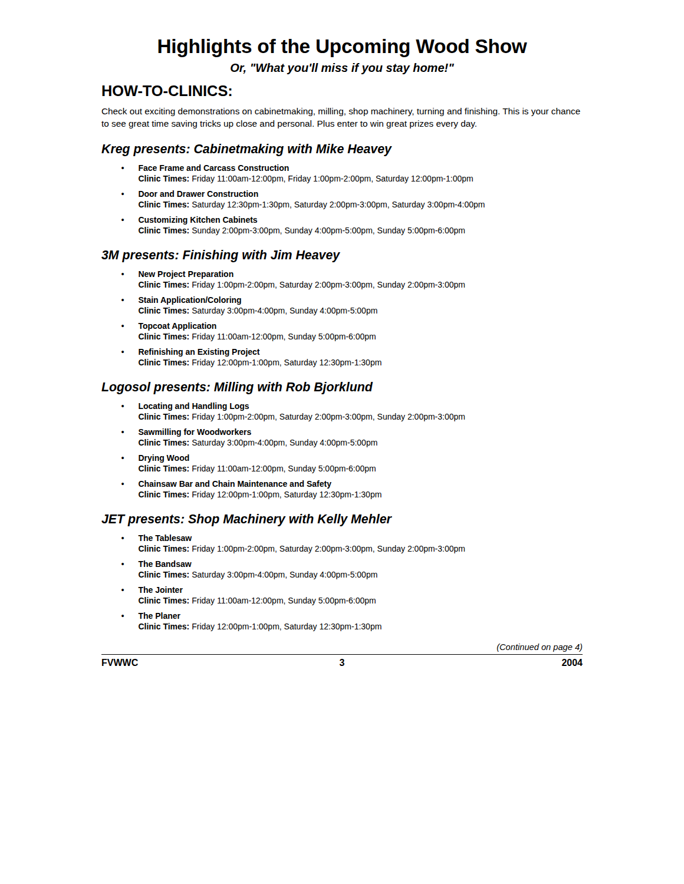Highlights of the Upcoming Wood Show
Or, "What you'll miss if you stay home!"
HOW-TO-CLINICS:
Check out exciting demonstrations on cabinetmaking, milling, shop machinery, turning and finishing. This is your chance to see great time saving tricks up close and personal. Plus enter to win great prizes every day.
Kreg presents: Cabinetmaking with Mike Heavey
Face Frame and Carcass Construction
Clinic Times: Friday 11:00am-12:00pm, Friday 1:00pm-2:00pm, Saturday 12:00pm-1:00pm
Door and Drawer Construction
Clinic Times: Saturday 12:30pm-1:30pm, Saturday 2:00pm-3:00pm, Saturday 3:00pm-4:00pm
Customizing Kitchen Cabinets
Clinic Times: Sunday 2:00pm-3:00pm, Sunday 4:00pm-5:00pm, Sunday 5:00pm-6:00pm
3M presents: Finishing with Jim Heavey
New Project Preparation
Clinic Times: Friday 1:00pm-2:00pm, Saturday 2:00pm-3:00pm, Sunday 2:00pm-3:00pm
Stain Application/Coloring
Clinic Times: Saturday 3:00pm-4:00pm, Sunday 4:00pm-5:00pm
Topcoat Application
Clinic Times: Friday 11:00am-12:00pm, Sunday 5:00pm-6:00pm
Refinishing an Existing Project
Clinic Times: Friday 12:00pm-1:00pm, Saturday 12:30pm-1:30pm
Logosol presents: Milling with Rob Bjorklund
Locating and Handling Logs
Clinic Times: Friday 1:00pm-2:00pm, Saturday 2:00pm-3:00pm, Sunday 2:00pm-3:00pm
Sawmilling for Woodworkers
Clinic Times: Saturday 3:00pm-4:00pm, Sunday 4:00pm-5:00pm
Drying Wood
Clinic Times: Friday 11:00am-12:00pm, Sunday 5:00pm-6:00pm
Chainsaw Bar and Chain Maintenance and Safety
Clinic Times: Friday 12:00pm-1:00pm, Saturday 12:30pm-1:30pm
JET presents: Shop Machinery with Kelly Mehler
The Tablesaw
Clinic Times: Friday 1:00pm-2:00pm, Saturday 2:00pm-3:00pm, Sunday 2:00pm-3:00pm
The Bandsaw
Clinic Times: Saturday 3:00pm-4:00pm, Sunday 4:00pm-5:00pm
The Jointer
Clinic Times: Friday 11:00am-12:00pm, Sunday 5:00pm-6:00pm
The Planer
Clinic Times: Friday 12:00pm-1:00pm, Saturday 12:30pm-1:30pm
(Continued on page 4)
FVWWC
3
2004